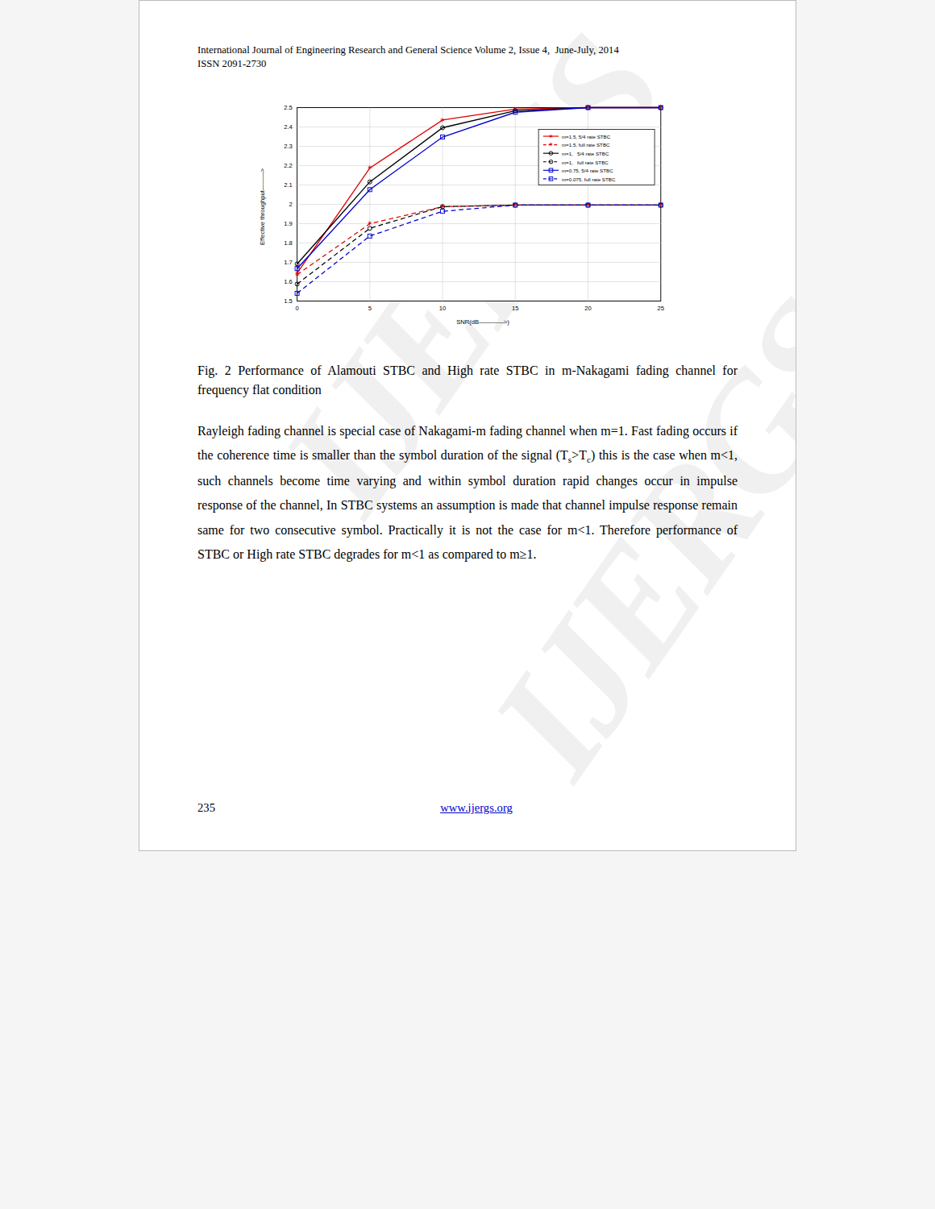IJERGS IJERGS
International Journal of Engineering Research and General Science Volume 2, Issue 4, June-July, 2014
ISSN 2091-2730
2.5 2.4 2.3 2.2 2.1 2 1.9 1.8 1.7 1.6 1.5 0 5 10 15 20 25 SNR(dB————>) Effective throughput———> ✶✶✶✶✶✶ ✶✶✶✶✶✶ ✶ m=1.5, 5/4 rate STBC ✶ m=1.5, full rate STBC m=1, 5/4 rate STBC m=1, full rate STBC m=0.75, 5/4 rate STBC m=0.075, full rate STBC
Fig. 2 Performance of Alamouti STBC and High rate STBC in m-Nakagami fading channel for frequency flat condition
Rayleigh fading channel is special case of Nakagami-m fading channel when m=1. Fast fading occurs if the coherence time is smaller than the symbol duration of the signal (Ts>Tc) this is the case when m<1, such channels become time varying and within symbol duration rapid changes occur in impulse response of the channel, In STBC systems an assumption is made that channel impulse response remain same for two consecutive symbol. Practically it is not the case for m<1. Therefore performance of STBC or High rate STBC degrades for m<1 as compared to m≥1.
235
www.ijergs.org